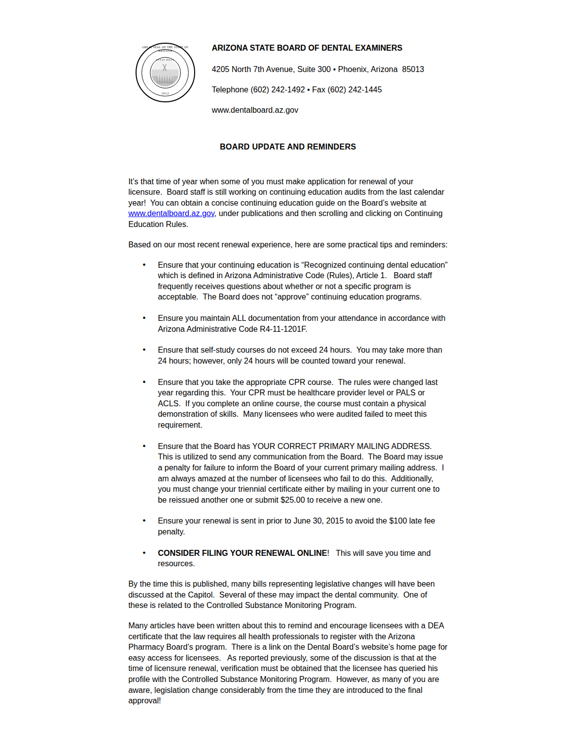GREAT SEAL OF THE STATE OF ARIZONA
DITAT DEUS
1912
ARIZONA STATE BOARD OF DENTAL EXAMINERS
4205 North 7th Avenue, Suite 300 • Phoenix, Arizona 85013
Telephone (602) 242-1492 • Fax (602) 242-1445
www.dentalboard.az.gov
BOARD UPDATE AND REMINDERS
It’s that time of year when some of you must make application for renewal of your licensure. Board staff is still working on continuing education audits from the last calendar year! You can obtain a concise continuing education guide on the Board’s website at www.dentalboard.az.gov, under publications and then scrolling and clicking on Continuing Education Rules.
Based on our most recent renewal experience, here are some practical tips and reminders:
Ensure that your continuing education is “Recognized continuing dental education” which is defined in Arizona Administrative Code (Rules), Article 1. Board staff frequently receives questions about whether or not a specific program is acceptable. The Board does not “approve” continuing education programs.
Ensure you maintain ALL documentation from your attendance in accordance with Arizona Administrative Code R4-11-1201F.
Ensure that self-study courses do not exceed 24 hours. You may take more than 24 hours; however, only 24 hours will be counted toward your renewal.
Ensure that you take the appropriate CPR course. The rules were changed last year regarding this. Your CPR must be healthcare provider level or PALS or ACLS. If you complete an online course, the course must contain a physical demonstration of skills. Many licensees who were audited failed to meet this requirement.
Ensure that the Board has YOUR CORRECT PRIMARY MAILING ADDRESS. This is utilized to send any communication from the Board. The Board may issue a penalty for failure to inform the Board of your current primary mailing address. I am always amazed at the number of licensees who fail to do this. Additionally, you must change your triennial certificate either by mailing in your current one to be reissued another one or submit $25.00 to receive a new one.
Ensure your renewal is sent in prior to June 30, 2015 to avoid the $100 late fee penalty.
CONSIDER FILING YOUR RENEWAL ONLINE! This will save you time and resources.
By the time this is published, many bills representing legislative changes will have been discussed at the Capitol. Several of these may impact the dental community. One of these is related to the Controlled Substance Monitoring Program.
Many articles have been written about this to remind and encourage licensees with a DEA certificate that the law requires all health professionals to register with the Arizona Pharmacy Board’s program. There is a link on the Dental Board’s website’s home page for easy access for licensees. As reported previously, some of the discussion is that at the time of licensure renewal, verification must be obtained that the licensee has queried his profile with the Controlled Substance Monitoring Program. However, as many of you are aware, legislation change considerably from the time they are introduced to the final approval!